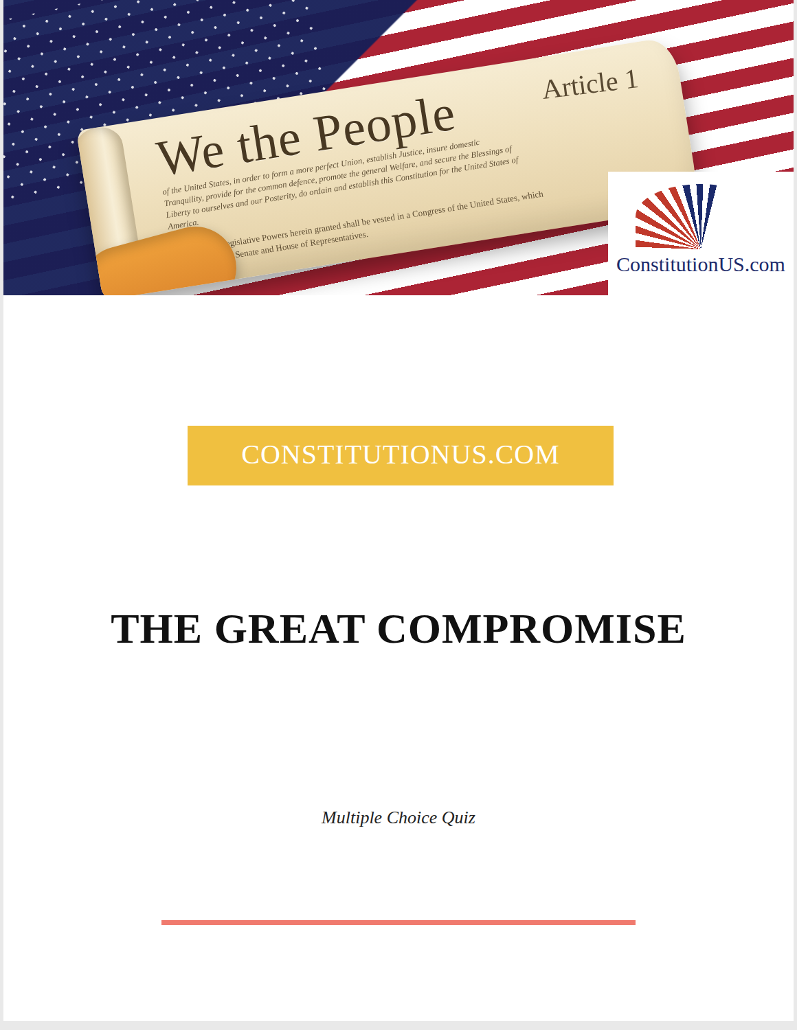We the People
of the United States, in order to form a more perfect Union, establish Justice, insure domestic Tranquility, provide for the common defence, promote the general Welfare, and secure the Blessings of Liberty to ourselves and our Posterity, do ordain and establish this Constitution for the United States of America.
Article 1
Section 1. All legislative Powers herein granted shall be vested in a Congress of the United States, which shall consist of a Senate and House of Representatives.
ConstitutionUS.com
CONSTITUTIONUS.COM
THE GREAT COMPROMISE
Multiple Choice Quiz